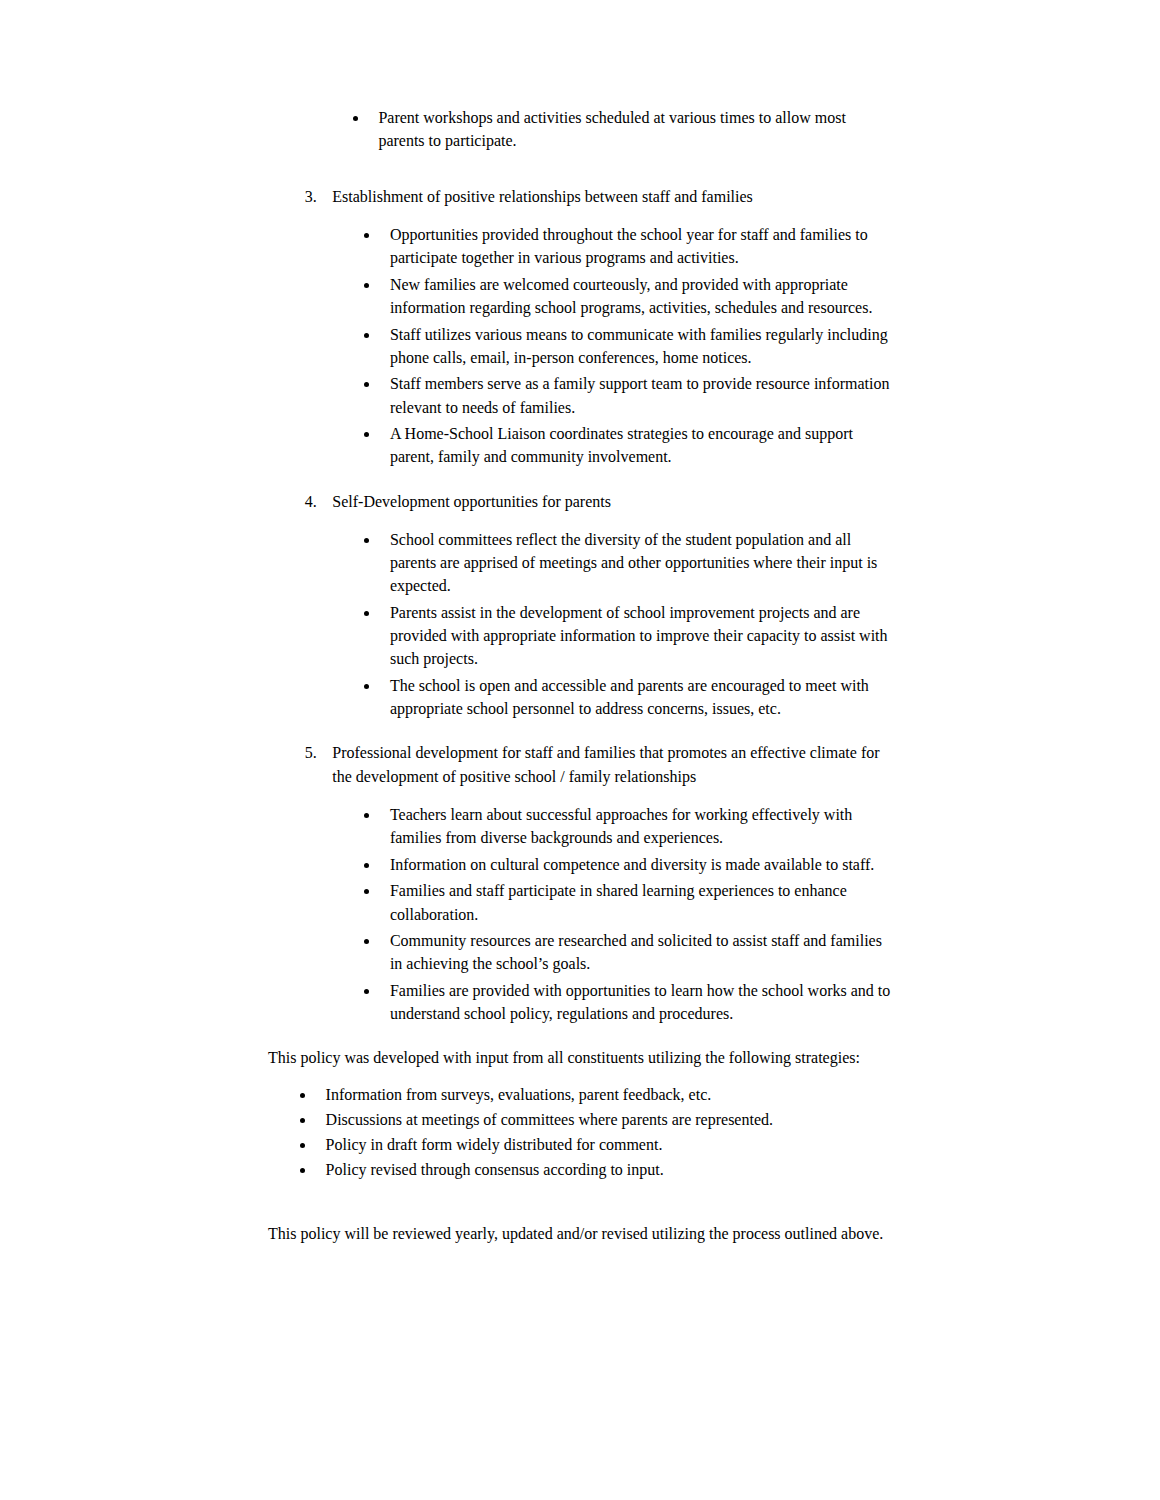Parent workshops and activities scheduled at various times to allow most parents to participate.
Establishment of positive relationships between staff and families
Opportunities provided throughout the school year for staff and families to participate together in various programs and activities.
New families are welcomed courteously, and provided with appropriate information regarding school programs, activities, schedules and resources.
Staff utilizes various means to communicate with families regularly including phone calls, email, in-person conferences, home notices.
Staff members serve as a family support team to provide resource information relevant to needs of families.
A Home-School Liaison coordinates strategies to encourage and support parent, family and community involvement.
Self-Development opportunities for parents
School committees reflect the diversity of the student population and all parents are apprised of meetings and other opportunities where their input is expected.
Parents assist in the development of school improvement projects and are provided with appropriate information to improve their capacity to assist with such projects.
The school is open and accessible and parents are encouraged to meet with appropriate school personnel to address concerns, issues, etc.
Professional development for staff and families that promotes an effective climate for the development of positive school / family relationships
Teachers learn about successful approaches for working effectively with families from diverse backgrounds and experiences.
Information on cultural competence and diversity is made available to staff.
Families and staff participate in shared learning experiences to enhance collaboration.
Community resources are researched and solicited to assist staff and families in achieving the school’s goals.
Families are provided with opportunities to learn how the school works and to understand school policy, regulations and procedures.
This policy was developed with input from all constituents utilizing the following strategies:
Information from surveys, evaluations, parent feedback, etc.
Discussions at meetings of committees where parents are represented.
Policy in draft form widely distributed for comment.
Policy revised through consensus according to input.
This policy will be reviewed yearly, updated and/or revised utilizing the process outlined above.